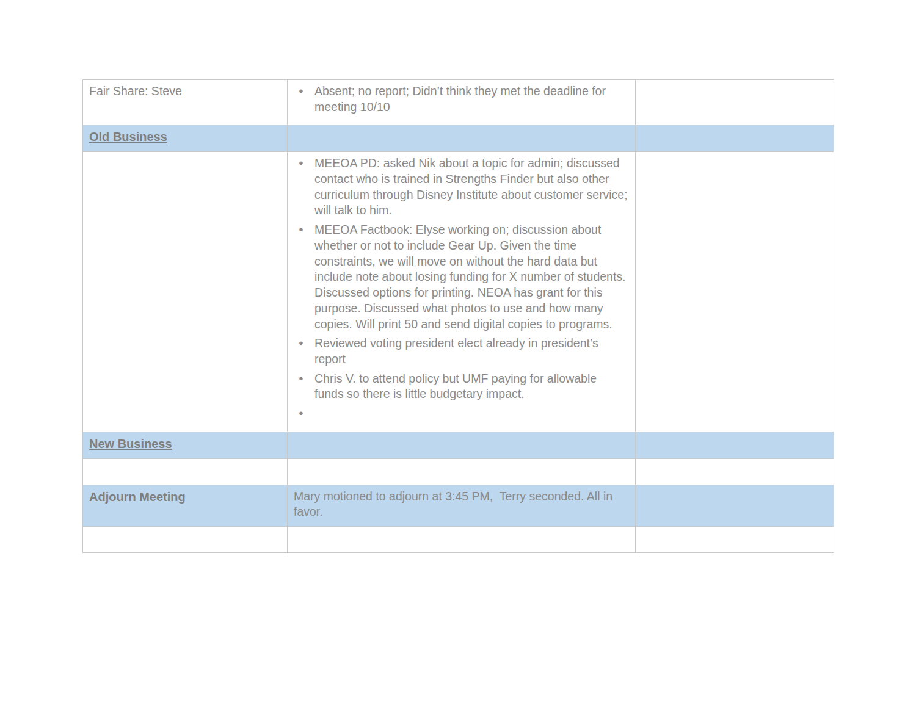| Fair Share: Steve | Absent; no report; Didn’t think they met the deadline for meeting 10/10 | |
| Old Business | | |
| | MEEOA PD: asked Nik about a topic for admin; discussed contact who is trained in Strengths Finder but also other curriculum through Disney Institute about customer service; will talk to him. MEEOA Factbook: Elyse working on; discussion about whether or not to include Gear Up. Given the time constraints, we will move on without the hard data but include note about losing funding for X number of students. Discussed options for printing. NEOA has grant for this purpose. Discussed what photos to use and how many copies. Will print 50 and send digital copies to programs. Reviewed voting president elect already in president’s report Chris V. to attend policy but UMF paying for allowable funds so there is little budgetary impact. | |
| New Business | | |
| Adjourn Meeting | Mary motioned to adjourn at 3:45 PM, Terry seconded. All in favor. | |